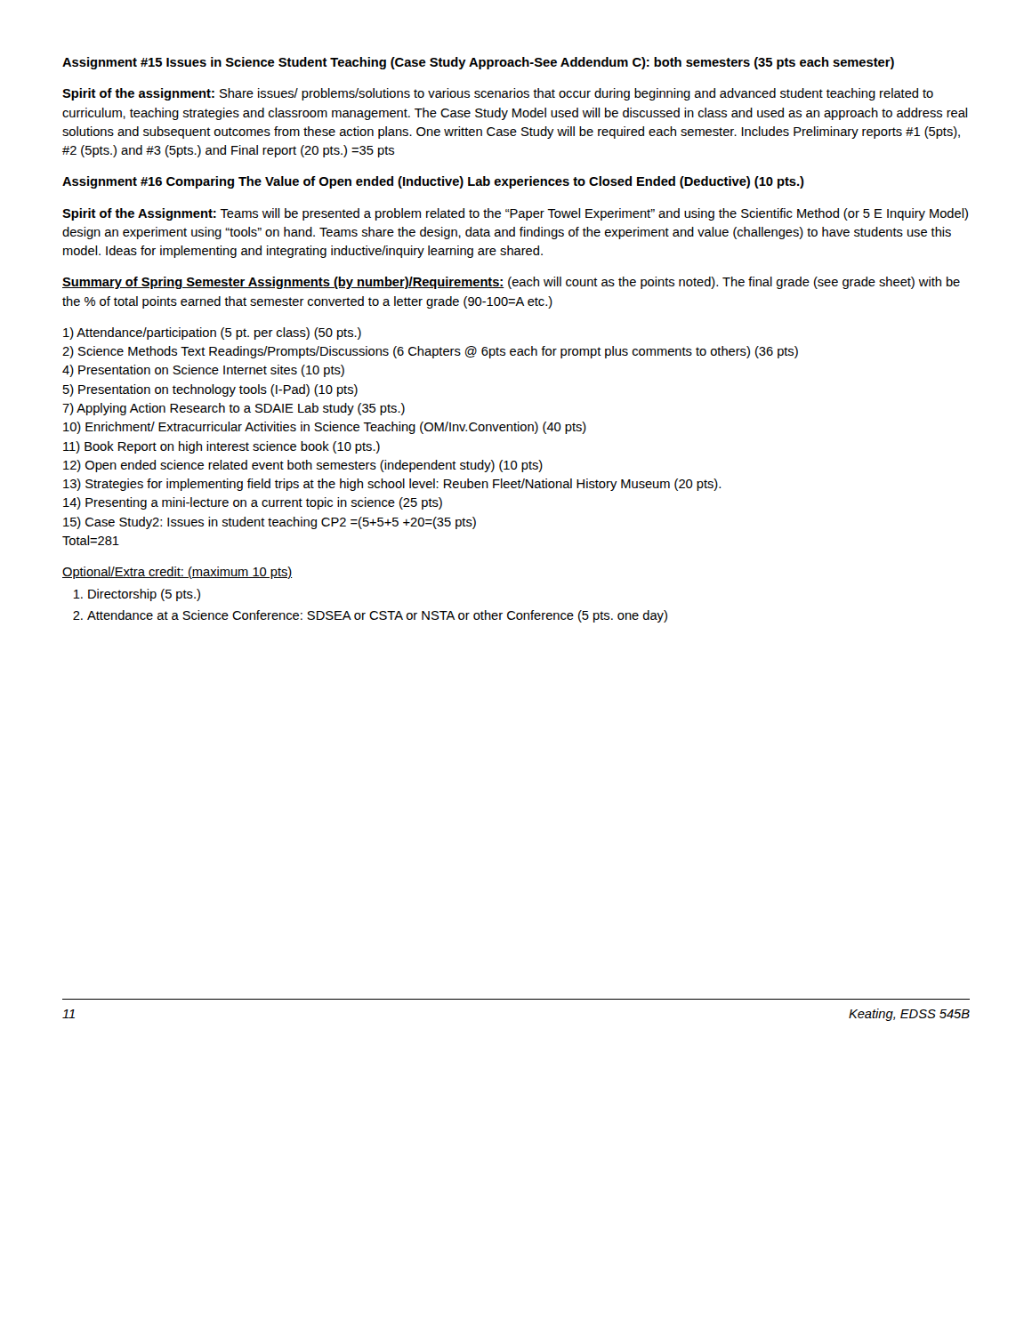Assignment #15 Issues in Science Student Teaching (Case Study Approach-See Addendum C): both semesters (35 pts each semester)
Spirit of the assignment: Share issues/ problems/solutions to various scenarios that occur during beginning and advanced student teaching related to curriculum, teaching strategies and classroom management. The Case Study Model used will be discussed in class and used as an approach to address real solutions and subsequent outcomes from these action plans. One written Case Study will be required each semester. Includes Preliminary reports #1 (5pts), #2 (5pts.) and #3 (5pts.) and Final report (20 pts.) =35 pts
Assignment #16 Comparing The Value of Open ended (Inductive) Lab experiences to Closed Ended (Deductive) (10 pts.)
Spirit of the Assignment: Teams will be presented a problem related to the “Paper Towel Experiment” and using the Scientific Method (or 5 E Inquiry Model) design an experiment using “tools” on hand. Teams share the design, data and findings of the experiment and value (challenges) to have students use this model. Ideas for implementing and integrating inductive/inquiry learning are shared.
Summary of Spring Semester Assignments (by number)/Requirements: (each will count as the points noted). The final grade (see grade sheet) with be the % of total points earned that semester converted to a letter grade (90-100=A etc.)
1) Attendance/participation (5 pt. per class) (50 pts.)
2) Science Methods Text Readings/Prompts/Discussions (6 Chapters @ 6pts each for prompt plus comments to others) (36 pts)
4) Presentation on Science Internet sites (10 pts)
5) Presentation on technology tools (I-Pad) (10 pts)
7) Applying Action Research to a SDAIE Lab study (35 pts.)
10) Enrichment/ Extracurricular Activities in Science Teaching (OM/Inv.Convention) (40 pts)
11) Book Report on high interest science book (10 pts.)
12) Open ended science related event both semesters (independent study) (10 pts)
13) Strategies for implementing field trips at the high school level: Reuben Fleet/National History Museum (20 pts).
14) Presenting a mini-lecture on a current topic in science (25 pts)
15) Case Study2: Issues in student teaching CP2 =(5+5+5 +20=(35 pts)
Total=281
Optional/Extra credit: (maximum 10 pts)
Directorship (5 pts.)
Attendance at a Science Conference: SDSEA or CSTA or NSTA or other Conference (5 pts. one day)
11 Keating, EDSS 545B